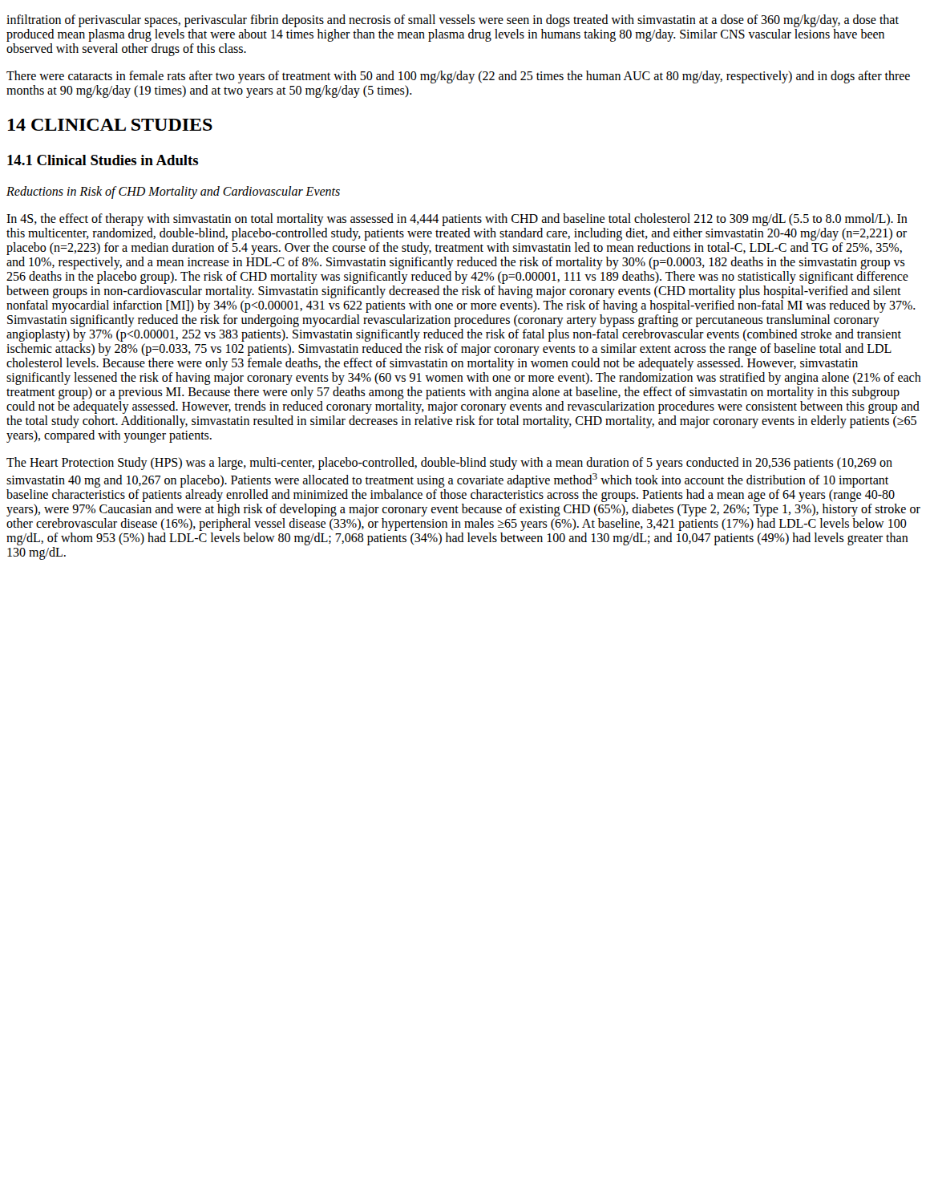infiltration of perivascular spaces, perivascular fibrin deposits and necrosis of small vessels were seen in dogs treated with simvastatin at a dose of 360 mg/kg/day, a dose that produced mean plasma drug levels that were about 14 times higher than the mean plasma drug levels in humans taking 80 mg/day. Similar CNS vascular lesions have been observed with several other drugs of this class.
There were cataracts in female rats after two years of treatment with 50 and 100 mg/kg/day (22 and 25 times the human AUC at 80 mg/day, respectively) and in dogs after three months at 90 mg/kg/day (19 times) and at two years at 50 mg/kg/day (5 times).
14 CLINICAL STUDIES
14.1 Clinical Studies in Adults
Reductions in Risk of CHD Mortality and Cardiovascular Events
In 4S, the effect of therapy with simvastatin on total mortality was assessed in 4,444 patients with CHD and baseline total cholesterol 212 to 309 mg/dL (5.5 to 8.0 mmol/L). In this multicenter, randomized, double-blind, placebo-controlled study, patients were treated with standard care, including diet, and either simvastatin 20-40 mg/day (n=2,221) or placebo (n=2,223) for a median duration of 5.4 years. Over the course of the study, treatment with simvastatin led to mean reductions in total-C, LDL-C and TG of 25%, 35%, and 10%, respectively, and a mean increase in HDL-C of 8%. Simvastatin significantly reduced the risk of mortality by 30% (p=0.0003, 182 deaths in the simvastatin group vs 256 deaths in the placebo group). The risk of CHD mortality was significantly reduced by 42% (p=0.00001, 111 vs 189 deaths). There was no statistically significant difference between groups in non-cardiovascular mortality. Simvastatin significantly decreased the risk of having major coronary events (CHD mortality plus hospital-verified and silent nonfatal myocardial infarction [MI]) by 34% (p<0.00001, 431 vs 622 patients with one or more events). The risk of having a hospital-verified non-fatal MI was reduced by 37%. Simvastatin significantly reduced the risk for undergoing myocardial revascularization procedures (coronary artery bypass grafting or percutaneous transluminal coronary angioplasty) by 37% (p<0.00001, 252 vs 383 patients). Simvastatin significantly reduced the risk of fatal plus non-fatal cerebrovascular events (combined stroke and transient ischemic attacks) by 28% (p=0.033, 75 vs 102 patients). Simvastatin reduced the risk of major coronary events to a similar extent across the range of baseline total and LDL cholesterol levels. Because there were only 53 female deaths, the effect of simvastatin on mortality in women could not be adequately assessed. However, simvastatin significantly lessened the risk of having major coronary events by 34% (60 vs 91 women with one or more event). The randomization was stratified by angina alone (21% of each treatment group) or a previous MI. Because there were only 57 deaths among the patients with angina alone at baseline, the effect of simvastatin on mortality in this subgroup could not be adequately assessed. However, trends in reduced coronary mortality, major coronary events and revascularization procedures were consistent between this group and the total study cohort. Additionally, simvastatin resulted in similar decreases in relative risk for total mortality, CHD mortality, and major coronary events in elderly patients (≥65 years), compared with younger patients.
The Heart Protection Study (HPS) was a large, multi-center, placebo-controlled, double-blind study with a mean duration of 5 years conducted in 20,536 patients (10,269 on simvastatin 40 mg and 10,267 on placebo). Patients were allocated to treatment using a covariate adaptive method3 which took into account the distribution of 10 important baseline characteristics of patients already enrolled and minimized the imbalance of those characteristics across the groups. Patients had a mean age of 64 years (range 40-80 years), were 97% Caucasian and were at high risk of developing a major coronary event because of existing CHD (65%), diabetes (Type 2, 26%; Type 1, 3%), history of stroke or other cerebrovascular disease (16%), peripheral vessel disease (33%), or hypertension in males ≥65 years (6%). At baseline, 3,421 patients (17%) had LDL-C levels below 100 mg/dL, of whom 953 (5%) had LDL-C levels below 80 mg/dL; 7,068 patients (34%) had levels between 100 and 130 mg/dL; and 10,047 patients (49%) had levels greater than 130 mg/dL.